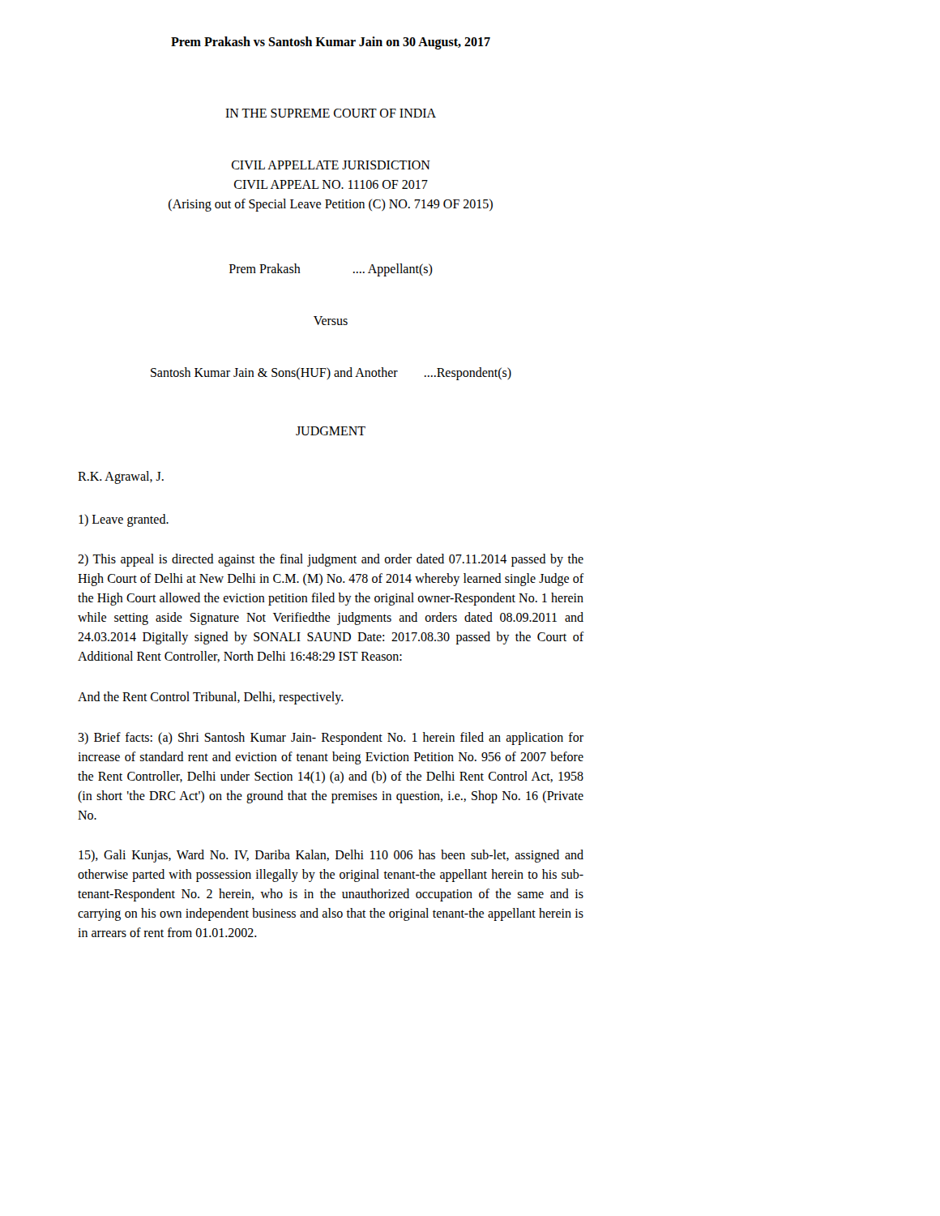Prem Prakash vs Santosh Kumar Jain on 30 August, 2017
IN THE SUPREME COURT OF INDIA
CIVIL APPELLATE JURISDICTION
CIVIL APPEAL NO. 11106 OF 2017
(Arising out of Special Leave Petition (C) NO. 7149 OF 2015)
Prem Prakash .... Appellant(s)
Versus
Santosh Kumar Jain & Sons(HUF) and Another ....Respondent(s)
JUDGMENT
R.K. Agrawal, J.
1) Leave granted.
2) This appeal is directed against the final judgment and order dated 07.11.2014 passed by the High Court of Delhi at New Delhi in C.M. (M) No. 478 of 2014 whereby learned single Judge of the High Court allowed the eviction petition filed by the original owner-Respondent No. 1 herein while setting aside Signature Not Verifiedthe judgments and orders dated 08.09.2011 and 24.03.2014 Digitally signed by SONALI SAUND Date: 2017.08.30 passed by the Court of Additional Rent Controller, North Delhi 16:48:29 IST Reason:
And the Rent Control Tribunal, Delhi, respectively.
3) Brief facts: (a) Shri Santosh Kumar Jain- Respondent No. 1 herein filed an application for increase of standard rent and eviction of tenant being Eviction Petition No. 956 of 2007 before the Rent Controller, Delhi under Section 14(1) (a) and (b) of the Delhi Rent Control Act, 1958 (in short 'the DRC Act') on the ground that the premises in question, i.e., Shop No. 16 (Private No.
15), Gali Kunjas, Ward No. IV, Dariba Kalan, Delhi 110 006 has been sub-let, assigned and otherwise parted with possession illegally by the original tenant-the appellant herein to his sub-tenant-Respondent No. 2 herein, who is in the unauthorized occupation of the same and is carrying on his own independent business and also that the original tenant-the appellant herein is in arrears of rent from 01.01.2002.